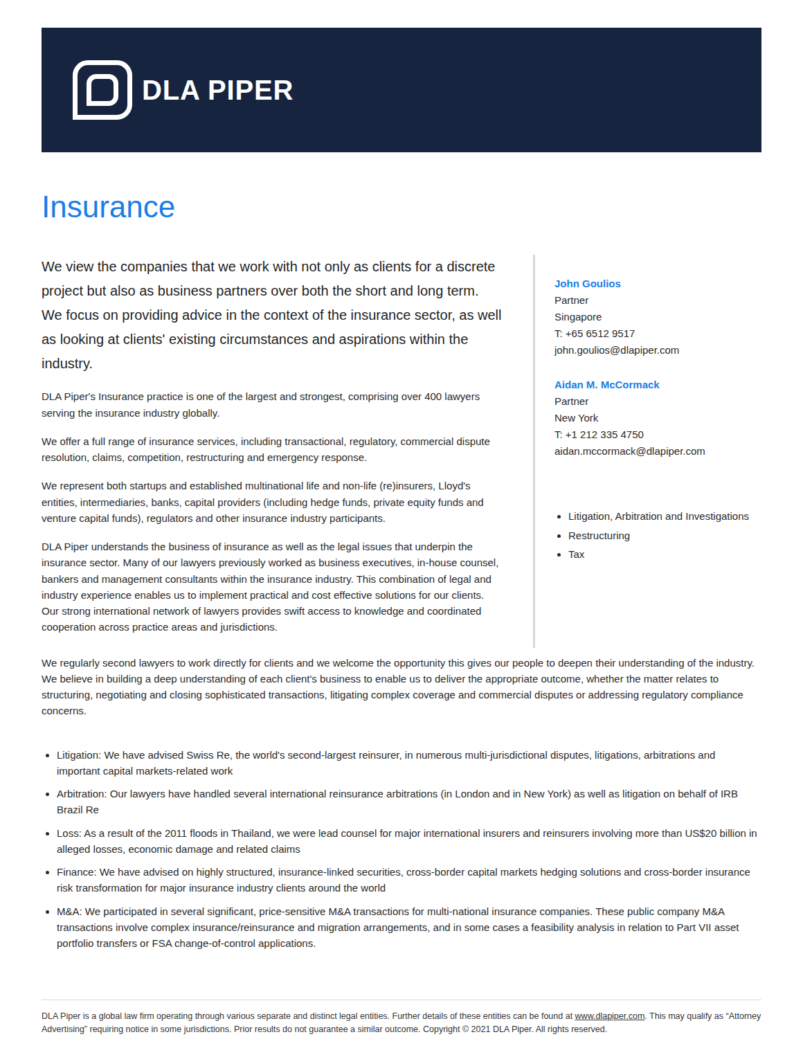DLA PIPER
Insurance
We view the companies that we work with not only as clients for a discrete project but also as business partners over both the short and long term. We focus on providing advice in the context of the insurance sector, as well as looking at clients' existing circumstances and aspirations within the industry.
DLA Piper's Insurance practice is one of the largest and strongest, comprising over 400 lawyers serving the insurance industry globally.
We offer a full range of insurance services, including transactional, regulatory, commercial dispute resolution, claims, competition, restructuring and emergency response.
We represent both startups and established multinational life and non-life (re)insurers, Lloyd's entities, intermediaries, banks, capital providers (including hedge funds, private equity funds and venture capital funds), regulators and other insurance industry participants.
DLA Piper understands the business of insurance as well as the legal issues that underpin the insurance sector. Many of our lawyers previously worked as business executives, in-house counsel, bankers and management consultants within the insurance industry. This combination of legal and industry experience enables us to implement practical and cost effective solutions for our clients. Our strong international network of lawyers provides swift access to knowledge and coordinated cooperation across practice areas and jurisdictions.
John Goulios Partner
Singapore
T: +65 6512 9517
john.goulios@dlapiper.com
Aidan M. McCormack Partner
New York
T: +1 212 335 4750
aidan.mccormack@dlapiper.com
Litigation, Arbitration and Investigations
Restructuring
Tax
We regularly second lawyers to work directly for clients and we welcome the opportunity this gives our people to deepen their understanding of the industry. We believe in building a deep understanding of each client's business to enable us to deliver the appropriate outcome, whether the matter relates to structuring, negotiating and closing sophisticated transactions, litigating complex coverage and commercial disputes or addressing regulatory compliance concerns.
Litigation: We have advised Swiss Re, the world's second-largest reinsurer, in numerous multi-jurisdictional disputes, litigations, arbitrations and important capital markets-related work
Arbitration: Our lawyers have handled several international reinsurance arbitrations (in London and in New York) as well as litigation on behalf of IRB Brazil Re
Loss: As a result of the 2011 floods in Thailand, we were lead counsel for major international insurers and reinsurers involving more than US$20 billion in alleged losses, economic damage and related claims
Finance: We have advised on highly structured, insurance-linked securities, cross-border capital markets hedging solutions and cross-border insurance risk transformation for major insurance industry clients around the world
M&A: We participated in several significant, price-sensitive M&A transactions for multi-national insurance companies. These public company M&A transactions involve complex insurance/reinsurance and migration arrangements, and in some cases a feasibility analysis in relation to Part VII asset portfolio transfers or FSA change-of-control applications.
DLA Piper is a global law firm operating through various separate and distinct legal entities. Further details of these entities can be found at www.dlapiper.com. This may qualify as “Attorney Advertising” requiring notice in some jurisdictions. Prior results do not guarantee a similar outcome. Copyright © 2021 DLA Piper. All rights reserved.